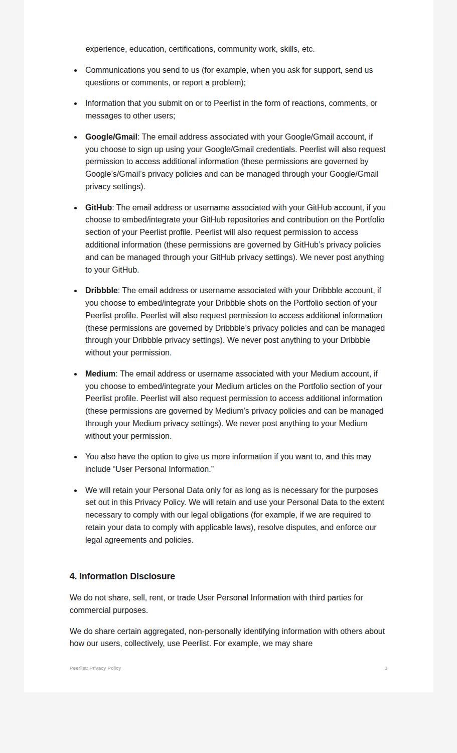experience, education, certifications, community work, skills, etc.
Communications you send to us (for example, when you ask for support, send us questions or comments, or report a problem);
Information that you submit on or to Peerlist in the form of reactions, comments, or messages to other users;
Google/Gmail: The email address associated with your Google/Gmail account, if you choose to sign up using your Google/Gmail credentials. Peerlist will also request permission to access additional information (these permissions are governed by Google’s/Gmail’s privacy policies and can be managed through your Google/Gmail privacy settings).
GitHub: The email address or username associated with your GitHub account, if you choose to embed/integrate your GitHub repositories and contribution on the Portfolio section of your Peerlist profile. Peerlist will also request permission to access additional information (these permissions are governed by GitHub’s privacy policies and can be managed through your GitHub privacy settings). We never post anything to your GitHub.
Dribbble: The email address or username associated with your Dribbble account, if you choose to embed/integrate your Dribbble shots on the Portfolio section of your Peerlist profile. Peerlist will also request permission to access additional information (these permissions are governed by Dribbble’s privacy policies and can be managed through your Dribbble privacy settings). We never post anything to your Dribbble without your permission.
Medium: The email address or username associated with your Medium account, if you choose to embed/integrate your Medium articles on the Portfolio section of your Peerlist profile. Peerlist will also request permission to access additional information (these permissions are governed by Medium’s privacy policies and can be managed through your Medium privacy settings). We never post anything to your Medium without your permission.
You also have the option to give us more information if you want to, and this may include “User Personal Information.”
We will retain your Personal Data only for as long as is necessary for the purposes set out in this Privacy Policy. We will retain and use your Personal Data to the extent necessary to comply with our legal obligations (for example, if we are required to retain your data to comply with applicable laws), resolve disputes, and enforce our legal agreements and policies.
4. Information Disclosure
We do not share, sell, rent, or trade User Personal Information with third parties for commercial purposes.
We do share certain aggregated, non-personally identifying information with others about how our users, collectively, use Peerlist. For example, we may share
Peerlist: Privacy Policy 3